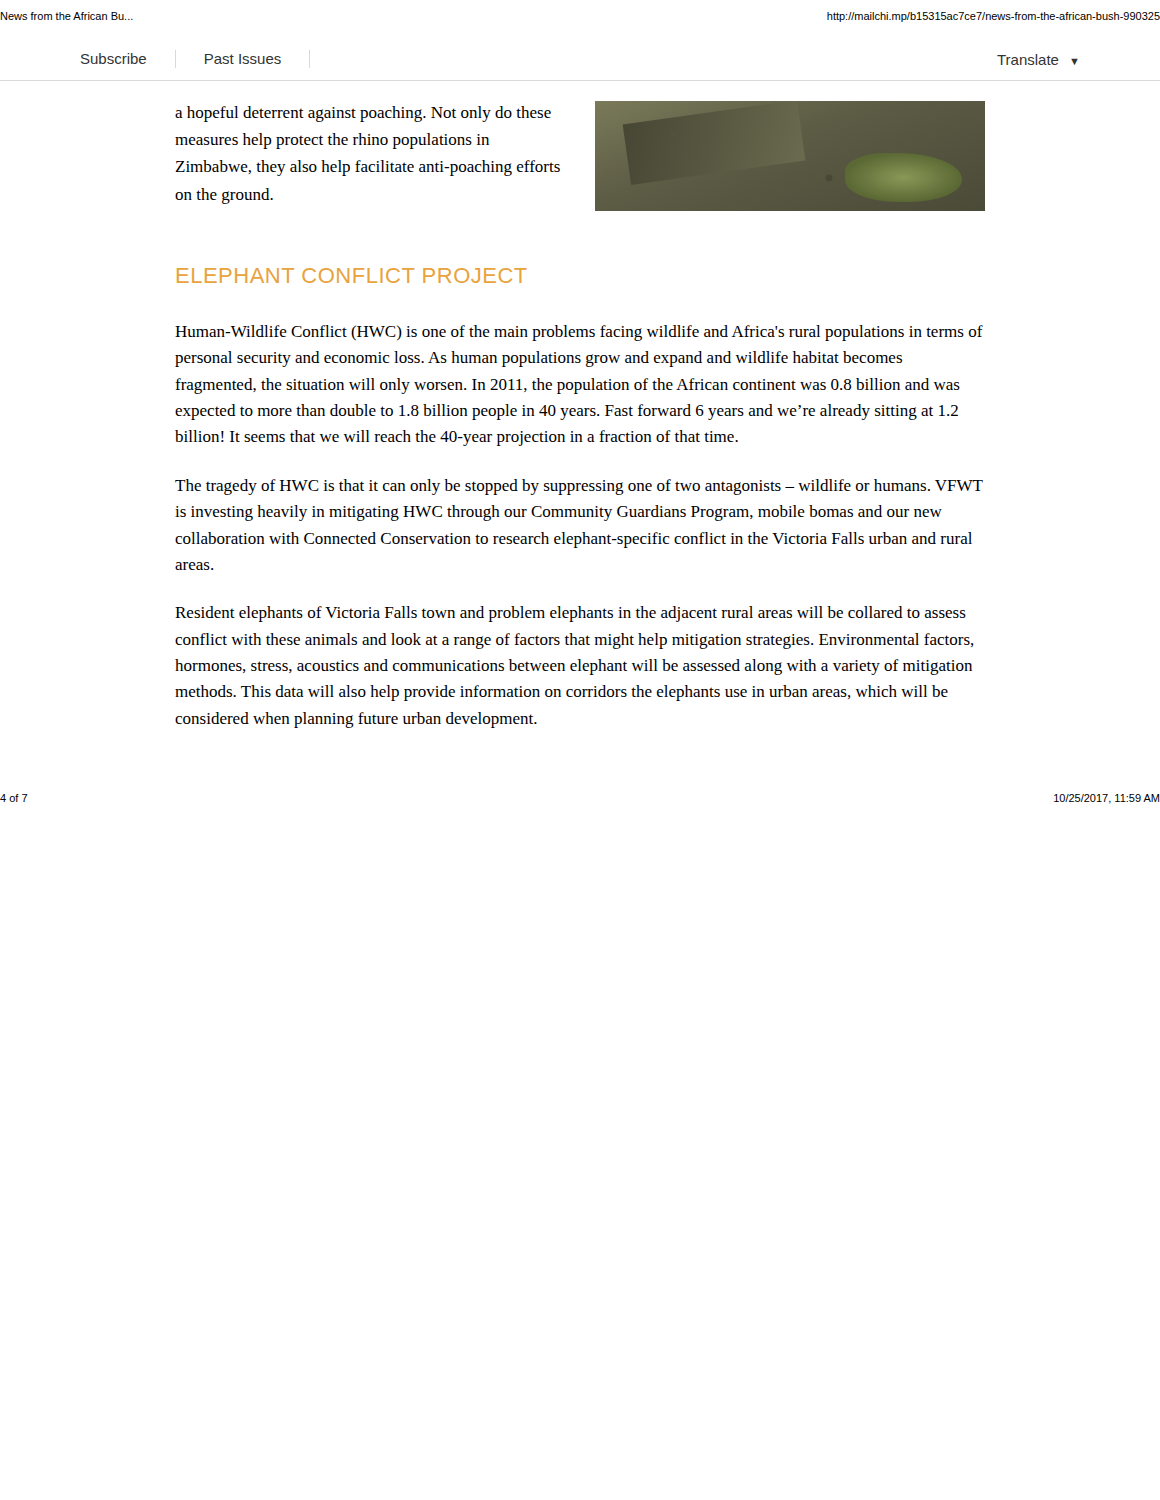News from the African Bu...
http://mailchi.mp/b15315ac7ce7/news-from-the-african-bush-990325
Subscribe Past Issues
Translate ▼
a hopeful deterrent against poaching. Not only do these measures help protect the rhino populations in Zimbabwe, they also help facilitate anti-poaching efforts on the ground.
ELEPHANT CONFLICT PROJECT
Human-Wildlife Conflict (HWC) is one of the main problems facing wildlife and Africa's rural populations in terms of personal security and economic loss. As human populations grow and expand and wildlife habitat becomes fragmented, the situation will only worsen. In 2011, the population of the African continent was 0.8 billion and was expected to more than double to 1.8 billion people in 40 years. Fast forward 6 years and we’re already sitting at 1.2 billion! It seems that we will reach the 40-year projection in a fraction of that time.
The tragedy of HWC is that it can only be stopped by suppressing one of two antagonists – wildlife or humans. VFWT is investing heavily in mitigating HWC through our Community Guardians Program, mobile bomas and our new collaboration with Connected Conservation to research elephant-specific conflict in the Victoria Falls urban and rural areas.
Resident elephants of Victoria Falls town and problem elephants in the adjacent rural areas will be collared to assess conflict with these animals and look at a range of factors that might help mitigation strategies. Environmental factors, hormones, stress, acoustics and communications between elephant will be assessed along with a variety of mitigation methods. This data will also help provide information on corridors the elephants use in urban areas, which will be considered when planning future urban development.
4 of 7
10/25/2017, 11:59 AM